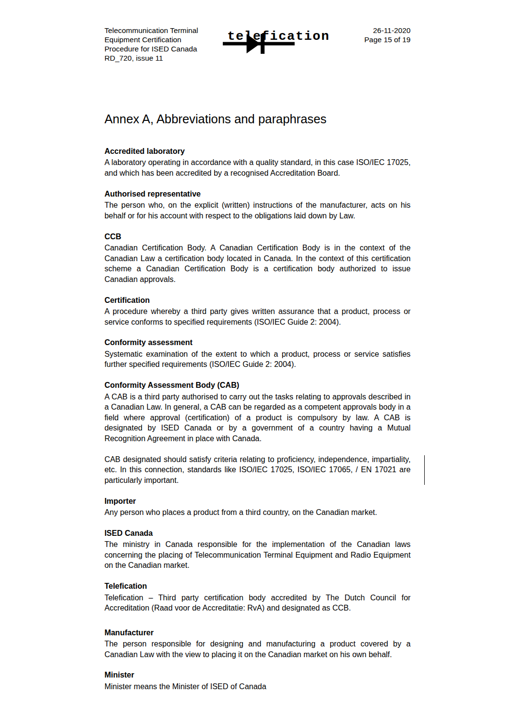Telecommunication Terminal
Equipment Certification
Procedure for ISED Canada
RD_720, issue 11
telefication
26-11-2020
Page 15 of 19
Annex A, Abbreviations and paraphrases
Accredited laboratory
A laboratory operating in accordance with a quality standard, in this case ISO/IEC 17025, and which has been accredited by a recognised Accreditation Board.
Authorised representative
The person who, on the explicit (written) instructions of the manufacturer, acts on his behalf or for his account with respect to the obligations laid down by Law.
CCB
Canadian Certification Body. A Canadian Certification Body is in the context of the Canadian Law a certification body located in Canada. In the context of this certification scheme a Canadian Certification Body is a certification body authorized to issue Canadian approvals.
Certification
A procedure whereby a third party gives written assurance that a product, process or service conforms to specified requirements (ISO/IEC Guide 2: 2004).
Conformity assessment
Systematic examination of the extent to which a product, process or service satisfies further specified requirements (ISO/IEC Guide 2: 2004).
Conformity Assessment Body (CAB)
A CAB is a third party authorised to carry out the tasks relating to approvals described in a Canadian Law. In general, a CAB can be regarded as a competent approvals body in a field where approval (certification) of a product is compulsory by law. A CAB is designated by ISED Canada or by a government of a country having a Mutual Recognition Agreement in place with Canada.
CAB designated should satisfy criteria relating to proficiency, independence, impartiality, etc. In this connection, standards like ISO/IEC 17025, ISO/IEC 17065, / EN 17021 are particularly important.
Importer
Any person who places a product from a third country, on the Canadian market.
ISED Canada
The ministry in Canada responsible for the implementation of the Canadian laws concerning the placing of Telecommunication Terminal Equipment and Radio Equipment on the Canadian market.
Telefication
Telefication – Third party certification body accredited by The Dutch Council for Accreditation (Raad voor de Accreditatie: RvA) and designated as CCB.
Manufacturer
The person responsible for designing and manufacturing a product covered by a Canadian Law with the view to placing it on the Canadian market on his own behalf.
Minister
Minister means the Minister of ISED of Canada